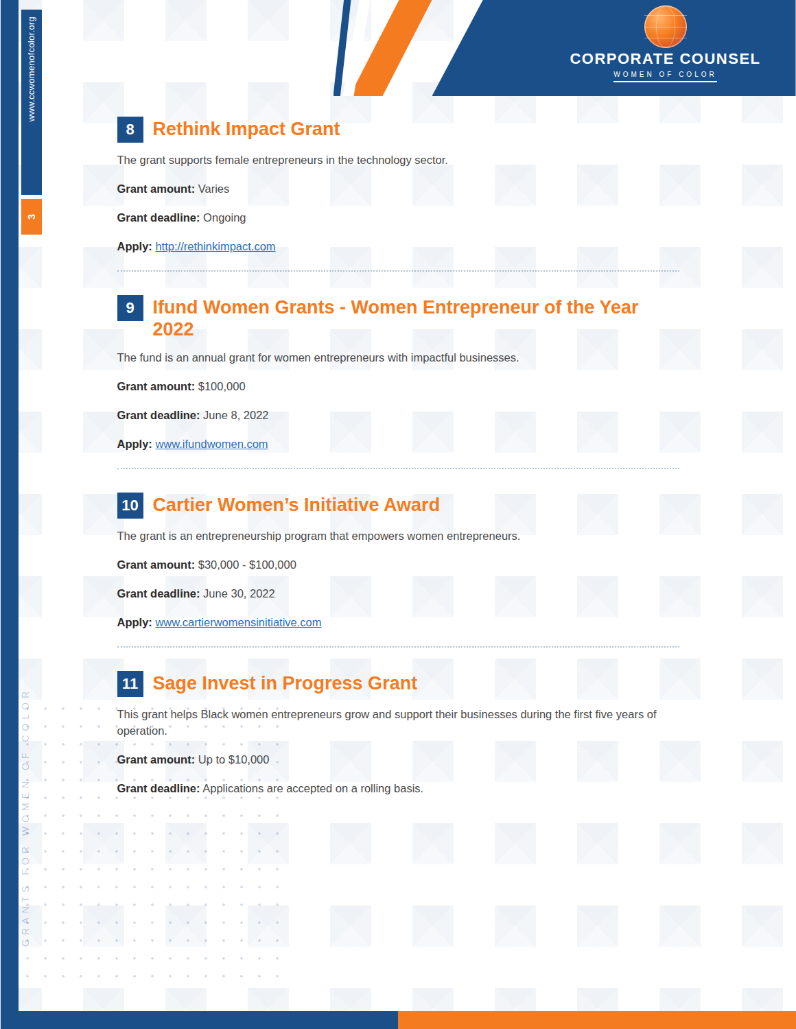www.ccwomenofcolor.org
3
GRANTS FOR WOMEN OF COLOR
CORPORATE COUNSEL
WOMEN OF COLOR
8
Rethink Impact Grant
The grant supports female entrepreneurs in the technology sector.
Grant amount: Varies
Grant deadline: Ongoing
Apply: http://rethinkimpact.com
9
Ifund Women Grants - Women Entrepreneur of the Year 2022
The fund is an annual grant for women entrepreneurs with impactful businesses.
Grant amount: $100,000
Grant deadline: June 8, 2022
Apply: www.ifundwomen.com
10
Cartier Women’s Initiative Award
The grant is an entrepreneurship program that empowers women entrepreneurs.
Grant amount: $30,000 - $100,000
Grant deadline: June 30, 2022
Apply: www.cartierwomensinitiative.com
11
Sage Invest in Progress Grant
This grant helps Black women entrepreneurs grow and support their businesses during the first five years of operation.
Grant amount: Up to $10,000
Grant deadline: Applications are accepted on a rolling basis.